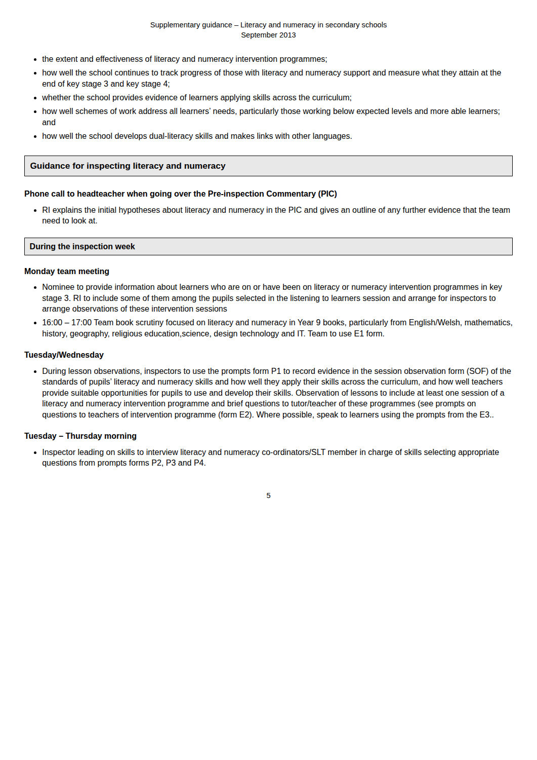Supplementary guidance – Literacy and numeracy in secondary schools
September 2013
the extent and effectiveness of literacy and numeracy intervention programmes;
how well the school continues to track progress of those with literacy and numeracy support and measure what they attain at the end of key stage 3 and key stage 4;
whether the school provides evidence of learners applying skills across the curriculum;
how well schemes of work address all learners’ needs, particularly those working below expected levels and more able learners; and
how well the school develops dual-literacy skills and makes links with other languages.
Guidance for inspecting literacy and numeracy
Phone call to headteacher when going over the Pre-inspection Commentary (PIC)
RI explains the initial hypotheses about literacy and numeracy in the PIC and gives an outline of any further evidence that the team need to look at.
During the inspection week
Monday team meeting
Nominee to provide information about learners who are on or have been on literacy or numeracy intervention programmes in key stage 3. RI to include some of them among the pupils selected in the listening to learners session and arrange for inspectors to arrange observations of these intervention sessions
16:00 – 17:00 Team book scrutiny focused on literacy and numeracy in Year 9 books, particularly from English/Welsh, mathematics, history, geography, religious education,science, design technology and IT. Team to use E1 form.
Tuesday/Wednesday
During lesson observations, inspectors to use the prompts form P1 to record evidence in the session observation form (SOF) of the standards of pupils’ literacy and numeracy skills and how well they apply their skills across the curriculum, and how well teachers provide suitable opportunities for pupils to use and develop their skills. Observation of lessons to include at least one session of a literacy and numeracy intervention programme and brief questions to tutor/teacher of these programmes (see prompts on questions to teachers of intervention programme (form E2). Where possible, speak to learners using the prompts from the E3..
Tuesday – Thursday morning
Inspector leading on skills to interview literacy and numeracy co-ordinators/SLT member in charge of skills selecting appropriate questions from prompts forms P2, P3 and P4.
5